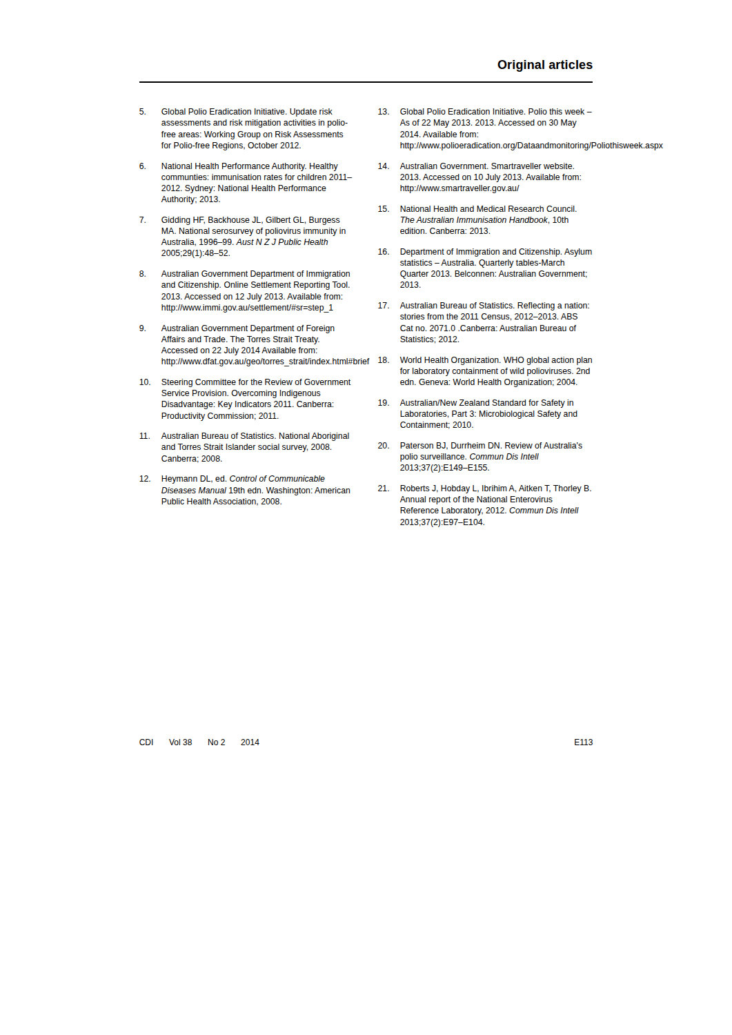Original articles
5. Global Polio Eradication Initiative. Update risk assessments and risk mitigation activities in polio-free areas: Working Group on Risk Assessments for Polio-free Regions, October 2012.
6. National Health Performance Authority. Healthy communties: immunisation rates for children 2011–2012. Sydney: National Health Performance Authority; 2013.
7. Gidding HF, Backhouse JL, Gilbert GL, Burgess MA. National serosurvey of poliovirus immunity in Australia, 1996–99. Aust N Z J Public Health 2005;29(1):48–52.
8. Australian Government Department of Immigration and Citizenship. Online Settlement Reporting Tool. 2013. Accessed on 12 July 2013. Available from: http://www.immi.gov.au/settlement/#sr=step_1
9. Australian Government Department of Foreign Affairs and Trade. The Torres Strait Treaty. Accessed on 22 July 2014 Available from: http://www.dfat.gov.au/geo/torres_strait/index.html#brief
10. Steering Committee for the Review of Government Service Provision. Overcoming Indigenous Disadvantage: Key Indicators 2011. Canberra: Productivity Commission; 2011.
11. Australian Bureau of Statistics. National Aboriginal and Torres Strait Islander social survey, 2008. Canberra; 2008.
12. Heymann DL, ed. Control of Communicable Diseases Manual 19th edn. Washington: American Public Health Association, 2008.
13. Global Polio Eradication Initiative. Polio this week – As of 22 May 2013. 2013. Accessed on 30 May 2014. Available from: http://www.polioeradication.org/Dataandmonitoring/Poliothisweek.aspx
14. Australian Government. Smartraveller website. 2013. Accessed on 10 July 2013. Available from: http://www.smartraveller.gov.au/
15. National Health and Medical Research Council. The Australian Immunisation Handbook, 10th edition. Canberra: 2013.
16. Department of Immigration and Citizenship. Asylum statistics – Australia. Quarterly tables-March Quarter 2013. Belconnen: Australian Government; 2013.
17. Australian Bureau of Statistics. Reflecting a nation: stories from the 2011 Census, 2012–2013. ABS Cat no. 2071.0 .Canberra: Australian Bureau of Statistics; 2012.
18. World Health Organization. WHO global action plan for laboratory containment of wild polioviruses. 2nd edn. Geneva: World Health Organization; 2004.
19. Australian/New Zealand Standard for Safety in Laboratories, Part 3: Microbiological Safety and Containment; 2010.
20. Paterson BJ, Durrheim DN. Review of Australia's polio surveillance. Commun Dis Intell 2013;37(2):E149–E155.
21. Roberts J, Hobday L, Ibrihim A, Aitken T, Thorley B. Annual report of the National Enterovirus Reference Laboratory, 2012. Commun Dis Intell 2013;37(2):E97–E104.
CDI Vol 38 No 22014
E113